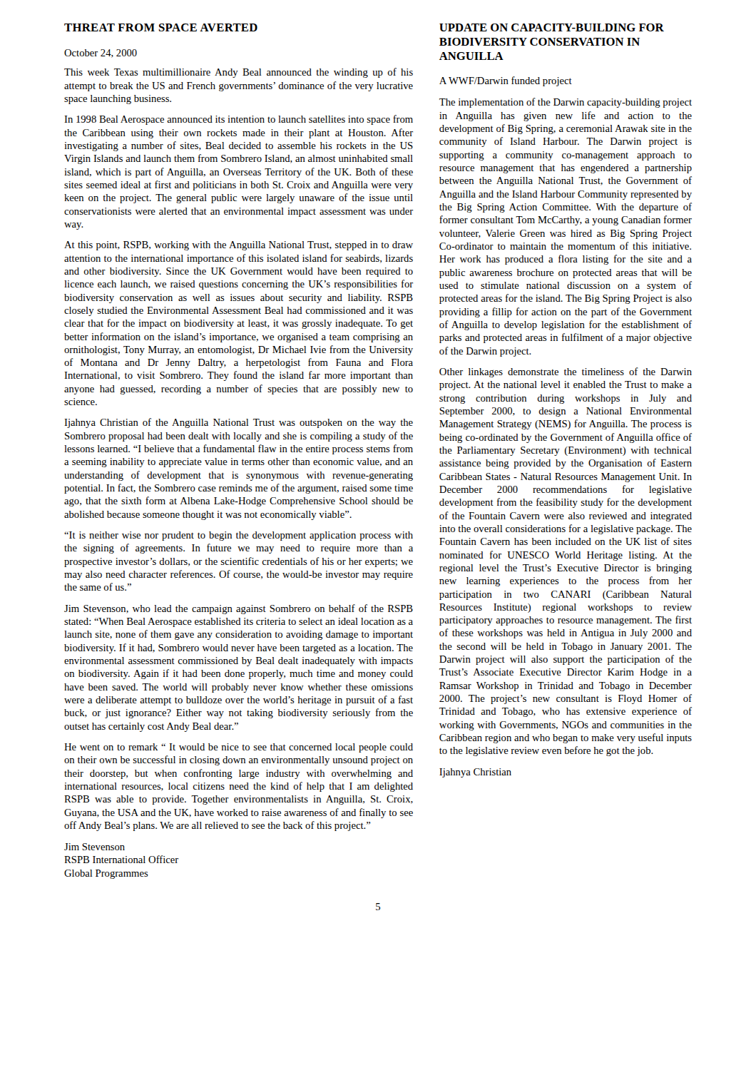THREAT FROM SPACE AVERTED
October 24, 2000
This week Texas multimillionaire Andy Beal announced the winding up of his attempt to break the US and French governments’ dominance of the very lucrative space launching business.
In 1998 Beal Aerospace announced its intention to launch satellites into space from the Caribbean using their own rockets made in their plant at Houston. After investigating a number of sites, Beal decided to assemble his rockets in the US Virgin Islands and launch them from Sombrero Island, an almost uninhabited small island, which is part of Anguilla, an Overseas Territory of the UK. Both of these sites seemed ideal at first and politicians in both St. Croix and Anguilla were very keen on the project. The general public were largely unaware of the issue until conservationists were alerted that an environmental impact assessment was under way.
At this point, RSPB, working with the Anguilla National Trust, stepped in to draw attention to the international importance of this isolated island for seabirds, lizards and other biodiversity. Since the UK Government would have been required to licence each launch, we raised questions concerning the UK’s responsibilities for biodiversity conservation as well as issues about security and liability. RSPB closely studied the Environmental Assessment Beal had commissioned and it was clear that for the impact on biodiversity at least, it was grossly inadequate. To get better information on the island’s importance, we organised a team comprising an ornithologist, Tony Murray, an entomologist, Dr Michael Ivie from the University of Montana and Dr Jenny Daltry, a herpetologist from Fauna and Flora International, to visit Sombrero. They found the island far more important than anyone had guessed, recording a number of species that are possibly new to science.
Ijahnya Christian of the Anguilla National Trust was outspoken on the way the Sombrero proposal had been dealt with locally and she is compiling a study of the lessons learned. “I believe that a fundamental flaw in the entire process stems from a seeming inability to appreciate value in terms other than economic value, and an understanding of development that is synonymous with revenue-generating potential. In fact, the Sombrero case reminds me of the argument, raised some time ago, that the sixth form at Albena Lake-Hodge Comprehensive School should be abolished because someone thought it was not economically viable”.
“It is neither wise nor prudent to begin the development application process with the signing of agreements. In future we may need to require more than a prospective investor’s dollars, or the scientific credentials of his or her experts; we may also need character references. Of course, the would-be investor may require the same of us.”
Jim Stevenson, who lead the campaign against Sombrero on behalf of the RSPB stated: “When Beal Aerospace established its criteria to select an ideal location as a launch site, none of them gave any consideration to avoiding damage to important biodiversity. If it had, Sombrero would never have been targeted as a location. The environmental assessment commissioned by Beal dealt inadequately with impacts on biodiversity. Again if it had been done properly, much time and money could have been saved. The world will probably never know whether these omissions were a deliberate attempt to bulldoze over the world’s heritage in pursuit of a fast buck, or just ignorance? Either way not taking biodiversity seriously from the outset has certainly cost Andy Beal dear.”
He went on to remark “ It would be nice to see that concerned local people could on their own be successful in closing down an environmentally unsound project on their doorstep, but when confronting large industry with overwhelming and international resources, local citizens need the kind of help that I am delighted RSPB was able to provide. Together environmentalists in Anguilla, St. Croix, Guyana, the USA and the UK, have worked to raise awareness of and finally to see off Andy Beal’s plans. We are all relieved to see the back of this project.”
Jim Stevenson
RSPB International Officer
Global Programmes
UPDATE ON CAPACITY-BUILDING FOR BIODIVERSITY CONSERVATION IN ANGUILLA
A WWF/Darwin funded project
The implementation of the Darwin capacity-building project in Anguilla has given new life and action to the development of Big Spring, a ceremonial Arawak site in the community of Island Harbour. The Darwin project is supporting a community co-management approach to resource management that has engendered a partnership between the Anguilla National Trust, the Government of Anguilla and the Island Harbour Community represented by the Big Spring Action Committee. With the departure of former consultant Tom McCarthy, a young Canadian former volunteer, Valerie Green was hired as Big Spring Project Co-ordinator to maintain the momentum of this initiative. Her work has produced a flora listing for the site and a public awareness brochure on protected areas that will be used to stimulate national discussion on a system of protected areas for the island. The Big Spring Project is also providing a fillip for action on the part of the Government of Anguilla to develop legislation for the establishment of parks and protected areas in fulfilment of a major objective of the Darwin project.
Other linkages demonstrate the timeliness of the Darwin project. At the national level it enabled the Trust to make a strong contribution during workshops in July and September 2000, to design a National Environmental Management Strategy (NEMS) for Anguilla. The process is being co-ordinated by the Government of Anguilla office of the Parliamentary Secretary (Environment) with technical assistance being provided by the Organisation of Eastern Caribbean States - Natural Resources Management Unit. In December 2000 recommendations for legislative development from the feasibility study for the development of the Fountain Cavern were also reviewed and integrated into the overall considerations for a legislative package. The Fountain Cavern has been included on the UK list of sites nominated for UNESCO World Heritage listing. At the regional level the Trust’s Executive Director is bringing new learning experiences to the process from her participation in two CANARI (Caribbean Natural Resources Institute) regional workshops to review participatory approaches to resource management. The first of these workshops was held in Antigua in July 2000 and the second will be held in Tobago in January 2001. The Darwin project will also support the participation of the Trust’s Associate Executive Director Karim Hodge in a Ramsar Workshop in Trinidad and Tobago in December 2000. The project’s new consultant is Floyd Homer of Trinidad and Tobago, who has extensive experience of working with Governments, NGOs and communities in the Caribbean region and who began to make very useful inputs to the legislative review even before he got the job.
Ijahnya Christian
5